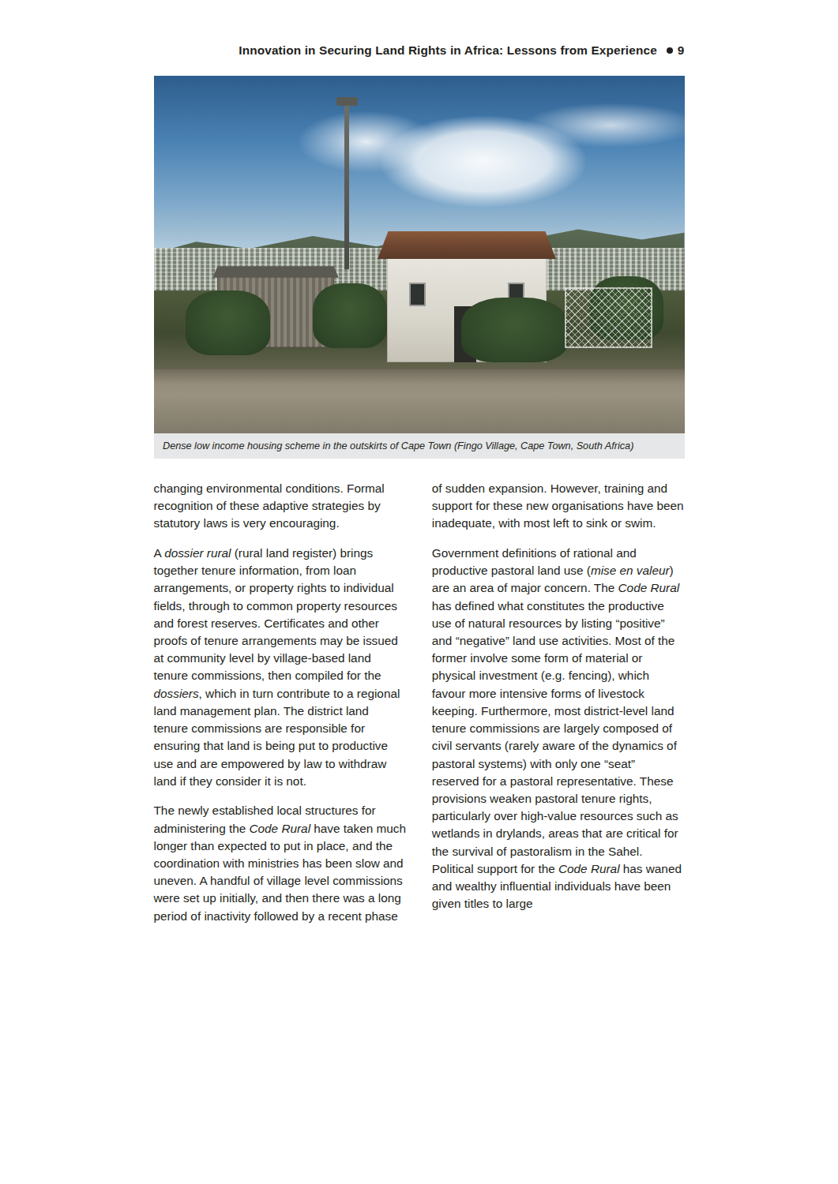Innovation in Securing Land Rights in Africa: Lessons from Experience 9
Dense low income housing scheme in the outskirts of Cape Town (Fingo Village, Cape Town, South Africa)
changing environmental conditions. Formal recognition of these adaptive strategies by statutory laws is very encouraging.
A dossier rural (rural land register) brings together tenure information, from loan arrangements, or property rights to individual fields, through to common property resources and forest reserves. Certificates and other proofs of tenure arrangements may be issued at community level by village-based land tenure commissions, then compiled for the dossiers, which in turn contribute to a regional land management plan. The district land tenure commissions are responsible for ensuring that land is being put to productive use and are empowered by law to withdraw land if they consider it is not.
The newly established local structures for administering the Code Rural have taken much longer than expected to put in place, and the coordination with ministries has been slow and uneven. A handful of village level commissions were set up initially, and then there was a long period of inactivity followed by a recent phase of sudden expansion. However, training and support for these new organisations have been inadequate, with most left to sink or swim.
Government definitions of rational and productive pastoral land use (mise en valeur) are an area of major concern. The Code Rural has defined what constitutes the productive use of natural resources by listing “positive” and “negative” land use activities. Most of the former involve some form of material or physical investment (e.g. fencing), which favour more intensive forms of livestock keeping. Furthermore, most district-level land tenure commissions are largely composed of civil servants (rarely aware of the dynamics of pastoral systems) with only one “seat” reserved for a pastoral representative. These provisions weaken pastoral tenure rights, particularly over high-value resources such as wetlands in drylands, areas that are critical for the survival of pastoralism in the Sahel. Political support for the Code Rural has waned and wealthy influential individuals have been given titles to large